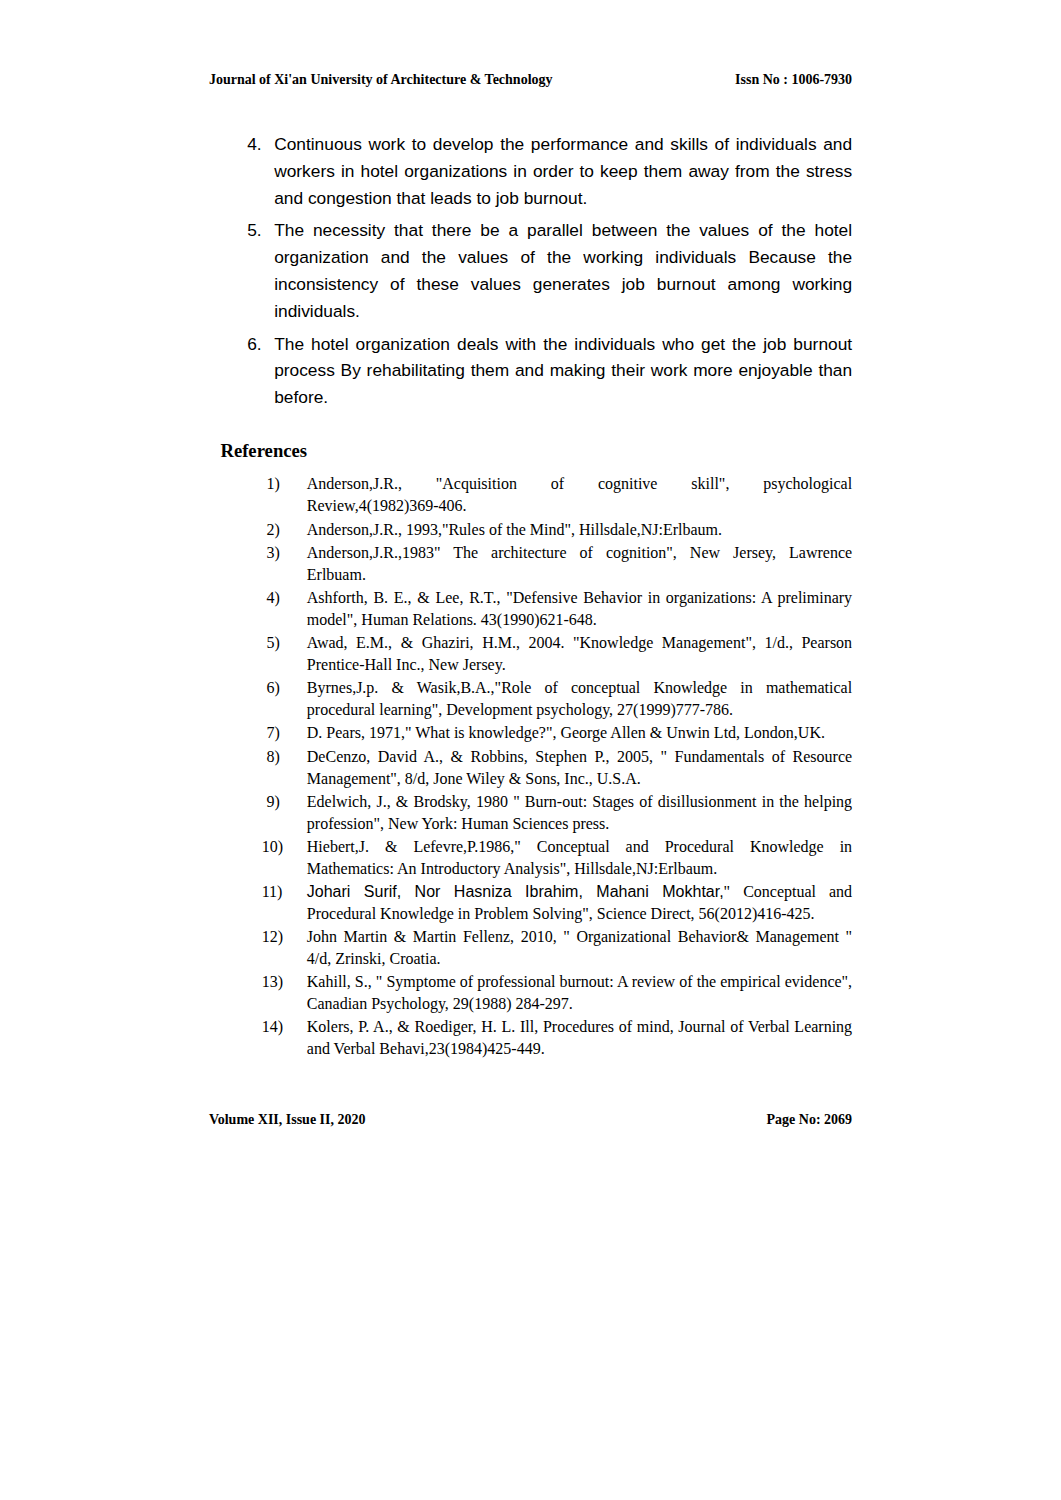Journal of Xi'an University of Architecture & Technology Issn No : 1006-7930
Continuous work to develop the performance and skills of individuals and workers in hotel organizations in order to keep them away from the stress and congestion that leads to job burnout.
The necessity that there be a parallel between the values of the hotel organization and the values of the working individuals Because the inconsistency of these values generates job burnout among working individuals.
The hotel organization deals with the individuals who get the job burnout process By rehabilitating them and making their work more enjoyable than before.
References
Anderson,J.R., "Acquisition of cognitive skill", psychological Review,4(1982)369-406.
Anderson,J.R., 1993,"Rules of the Mind", Hillsdale,NJ:Erlbaum.
Anderson,J.R.,1983" The architecture of cognition", New Jersey, Lawrence Erlbuam.
Ashforth, B. E., & Lee, R.T., "Defensive Behavior in organizations: A preliminary model", Human Relations. 43(1990)621-648.
Awad, E.M., & Ghaziri, H.M., 2004. "Knowledge Management", 1/d., Pearson Prentice-Hall Inc., New Jersey.
Byrnes,J.p. & Wasik,B.A.,"Role of conceptual Knowledge in mathematical procedural learning", Development psychology, 27(1999)777-786.
D. Pears, 1971," What is knowledge?", George Allen & Unwin Ltd, London,UK.
DeCenzo, David A., & Robbins, Stephen P., 2005, " Fundamentals of Resource Management", 8/d, Jone Wiley & Sons, Inc., U.S.A.
Edelwich, J., & Brodsky, 1980 " Burn-out: Stages of disillusionment in the helping profession", New York: Human Sciences press.
Hiebert,J. & Lefevre,P.1986," Conceptual and Procedural Knowledge in Mathematics: An Introductory Analysis", Hillsdale,NJ:Erlbaum.
Johari Surif, Nor Hasniza Ibrahim, Mahani Mokhtar," Conceptual and Procedural Knowledge in Problem Solving", Science Direct, 56(2012)416-425.
John Martin & Martin Fellenz, 2010, " Organizational Behavior& Management " 4/d, Zrinski, Croatia.
Kahill, S., " Symptome of professional burnout: A review of the empirical evidence", Canadian Psychology, 29(1988) 284-297.
Kolers, P. A., & Roediger, H. L. Ill, Procedures of mind, Journal of Verbal Learning and Verbal Behavi,23(1984)425-449.
Volume XII, Issue II, 2020 Page No: 2069